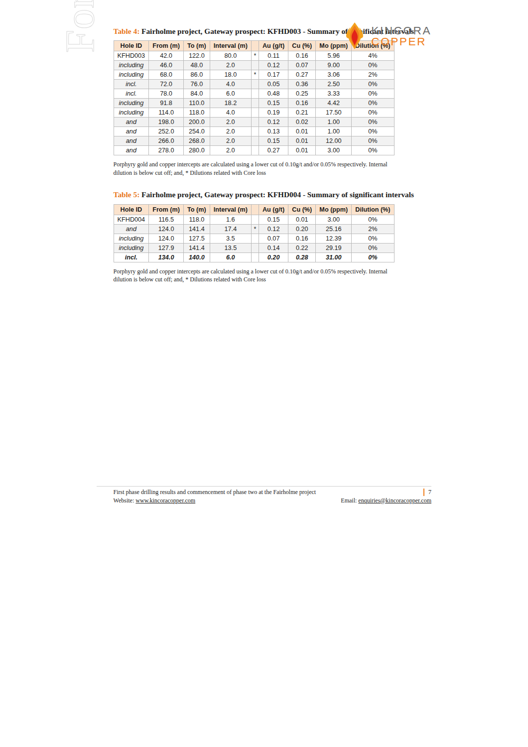For personal use only
KINCORA
COPPER
Table 4: Fairholme project, Gateway prospect: KFHD003 - Summary of significant intervals
| Hole ID | From (m) | To (m) | Interval (m) | | Au (g/t) | Cu (%) | Mo (ppm) | Dilution (%) |
| --- | --- | --- | --- | --- | --- | --- | --- | --- |
| KFHD003 | 42.0 | 122.0 | 80.0 | * | 0.11 | 0.16 | 5.96 | 4% |
| including | 46.0 | 48.0 | 2.0 | | 0.12 | 0.07 | 9.00 | 0% |
| including | 68.0 | 86.0 | 18.0 | * | 0.17 | 0.27 | 3.06 | 2% |
| incl. | 72.0 | 76.0 | 4.0 | | 0.05 | 0.36 | 2.50 | 0% |
| incl. | 78.0 | 84.0 | 6.0 | | 0.48 | 0.25 | 3.33 | 0% |
| including | 91.8 | 110.0 | 18.2 | | 0.15 | 0.16 | 4.42 | 0% |
| including | 114.0 | 118.0 | 4.0 | | 0.19 | 0.21 | 17.50 | 0% |
| and | 198.0 | 200.0 | 2.0 | | 0.12 | 0.02 | 1.00 | 0% |
| and | 252.0 | 254.0 | 2.0 | | 0.13 | 0.01 | 1.00 | 0% |
| and | 266.0 | 268.0 | 2.0 | | 0.15 | 0.01 | 12.00 | 0% |
| and | 278.0 | 280.0 | 2.0 | | 0.27 | 0.01 | 3.00 | 0% |
Porphyry gold and copper intercepts are calculated using a lower cut of 0.10g/t and/or 0.05% respectively. Internal dilution is below cut off; and, * Dilutions related with Core loss
Table 5: Fairholme project, Gateway prospect: KFHD004 - Summary of significant intervals
| Hole ID | From (m) | To (m) | Interval (m) | | Au (g/t) | Cu (%) | Mo (ppm) | Dilution (%) |
| --- | --- | --- | --- | --- | --- | --- | --- | --- |
| KFHD004 | 116.5 | 118.0 | 1.6 | | 0.15 | 0.01 | 3.00 | 0% |
| and | 124.0 | 141.4 | 17.4 | * | 0.12 | 0.20 | 25.16 | 2% |
| including | 124.0 | 127.5 | 3.5 | | 0.07 | 0.16 | 12.39 | 0% |
| including | 127.9 | 141.4 | 13.5 | | 0.14 | 0.22 | 29.19 | 0% |
| incl. | 134.0 | 140.0 | 6.0 | | 0.20 | 0.28 | 31.00 | 0% |
Porphyry gold and copper intercepts are calculated using a lower cut of 0.10g/t and/or 0.05% respectively. Internal dilution is below cut off; and, * Dilutions related with Core loss
First phase drilling results and commencement of phase two at the Fairholme project
7
Website: www.kincoracopper.com
Email: enquiries@kincoracopper.com